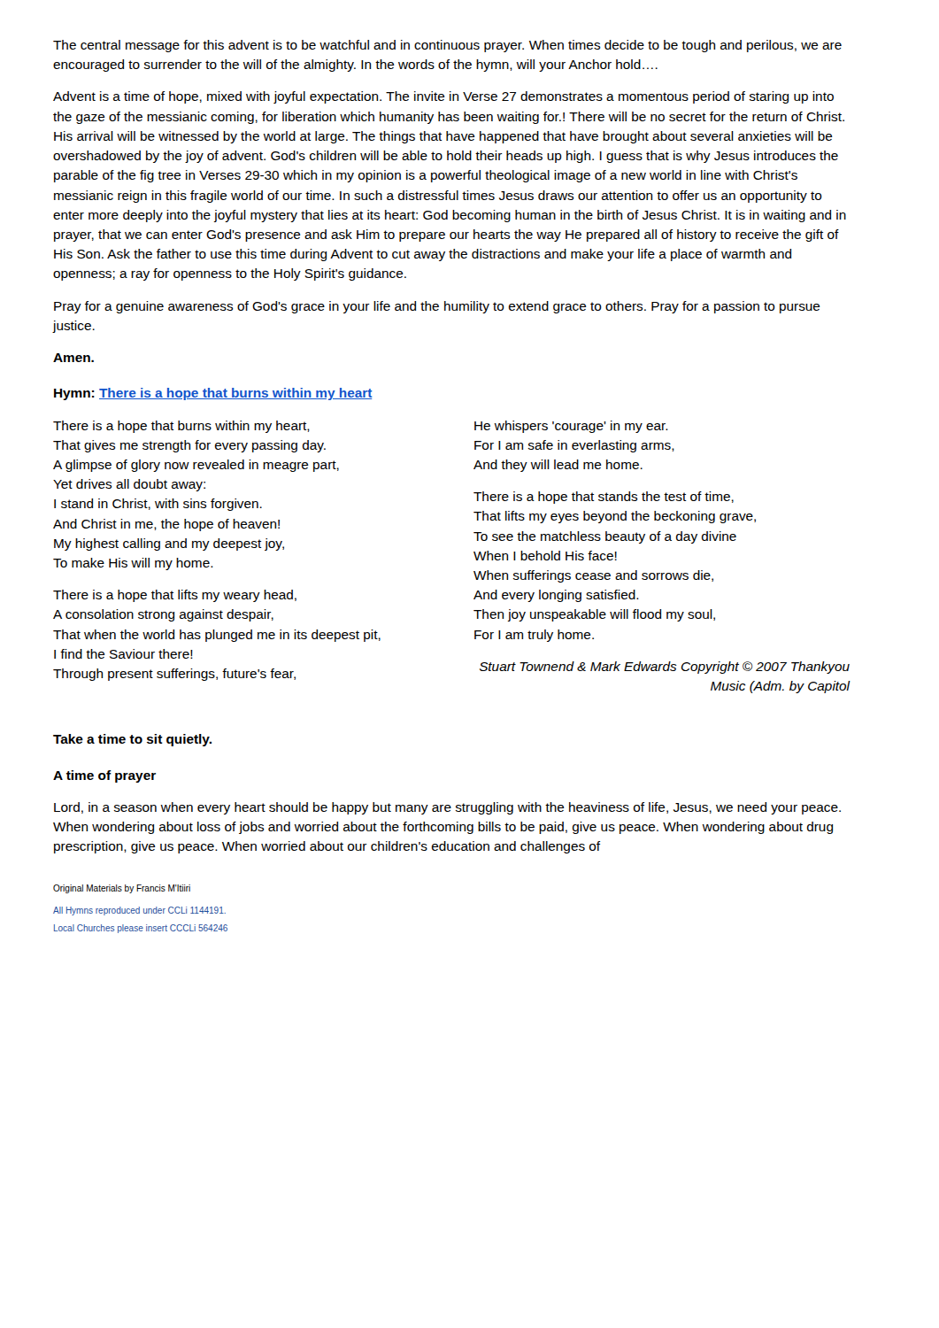The central message for this advent is to be watchful and in continuous prayer. When times decide to be tough and perilous, we are encouraged to surrender to the will of the almighty. In the words of the hymn, will your Anchor hold….
Advent is a time of hope, mixed with joyful expectation. The invite in Verse 27 demonstrates a momentous period of staring up into the gaze of the messianic coming, for liberation which humanity has been waiting for.! There will be no secret for the return of Christ. His arrival will be witnessed by the world at large. The things that have happened that have brought about several anxieties will be overshadowed by the joy of advent. God's children will be able to hold their heads up high. I guess that is why Jesus introduces the parable of the fig tree in Verses 29-30 which in my opinion is a powerful theological image of a new world in line with Christ's messianic reign in this fragile world of our time. In such a distressful times Jesus draws our attention to offer us an opportunity to enter more deeply into the joyful mystery that lies at its heart: God becoming human in the birth of Jesus Christ. It is in waiting and in prayer, that we can enter God's presence and ask Him to prepare our hearts the way He prepared all of history to receive the gift of His Son. Ask the father to use this time during Advent to cut away the distractions and make your life a place of warmth and openness; a ray for openness to the Holy Spirit's guidance.
Pray for a genuine awareness of God's grace in your life and the humility to extend grace to others. Pray for a passion to pursue justice.
Amen.
Hymn: There is a hope that burns within my heart
There is a hope that burns within my heart,
That gives me strength for every passing day.
A glimpse of glory now revealed in meagre part,
Yet drives all doubt away:
I stand in Christ, with sins forgiven.
And Christ in me, the hope of heaven!
My highest calling and my deepest joy,
To make His will my home.
There is a hope that lifts my weary head,
A consolation strong against despair,
That when the world has plunged me in its deepest pit,
I find the Saviour there!
Through present sufferings, future's fear,
He whispers 'courage' in my ear.
For I am safe in everlasting arms,
And they will lead me home.
There is a hope that stands the test of time,
That lifts my eyes beyond the beckoning grave,
To see the matchless beauty of a day divine
When I behold His face!
When sufferings cease and sorrows die,
And every longing satisfied.
Then joy unspeakable will flood my soul,
For I am truly home.
Stuart Townend & Mark Edwards Copyright © 2007 Thankyou Music (Adm. by Capitol
Take a time to sit quietly.
A time of prayer
Lord, in a season when every heart should be happy but many are struggling with the heaviness of life, Jesus, we need your peace. When wondering about loss of jobs and worried about the forthcoming bills to be paid, give us peace. When wondering about drug prescription, give us peace. When worried about our children's education and challenges of
Original Materials by Francis M'Itiiri
All Hymns reproduced under CCLi 1144191.
Local Churches please insert CCCLi 564246